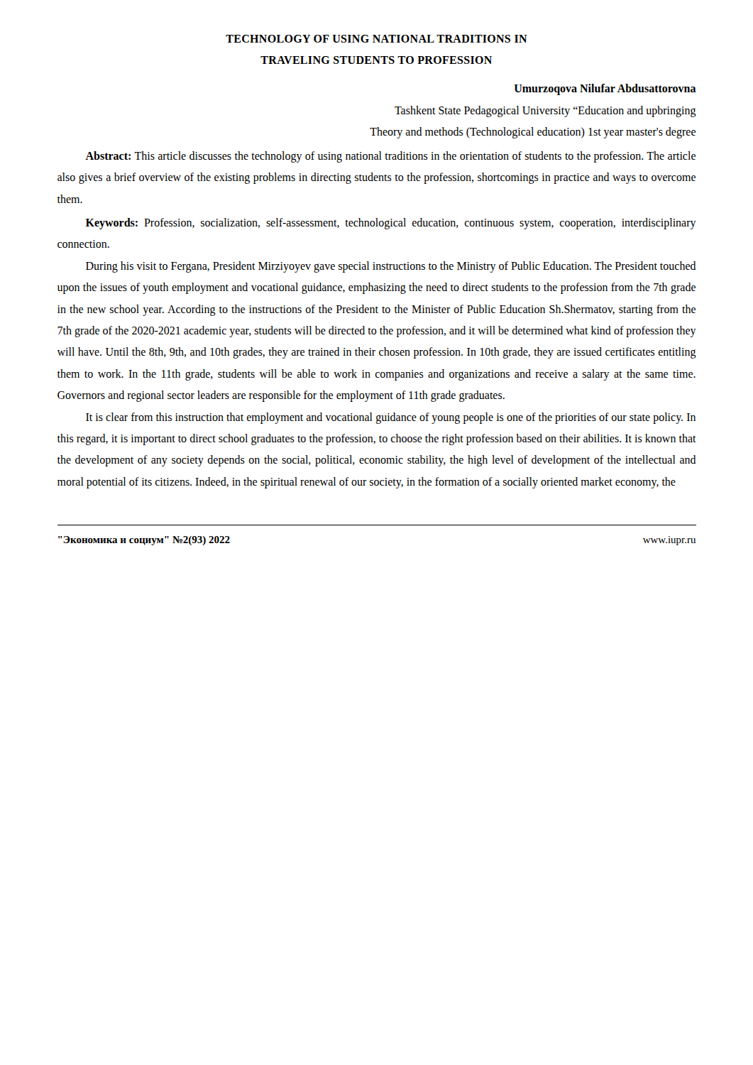Technology of Using National Traditions in
Traveling Students to Profession
Umurzoqova Nilufar Abdusattorovna
Tashkent State Pedagogical University “Education and upbringing
Theory and methods (Technological education) 1st year master's degree
Abstract: This article discusses the technology of using national traditions in the orientation of students to the profession. The article also gives a brief overview of the existing problems in directing students to the profession, shortcomings in practice and ways to overcome them.
Keywords: Profession, socialization, self-assessment, technological education, continuous system, cooperation, interdisciplinary connection.
During his visit to Fergana, President Mirziyoyev gave special instructions to the Ministry of Public Education. The President touched upon the issues of youth employment and vocational guidance, emphasizing the need to direct students to the profession from the 7th grade in the new school year. According to the instructions of the President to the Minister of Public Education Sh.Shermatov, starting from the 7th grade of the 2020-2021 academic year, students will be directed to the profession, and it will be determined what kind of profession they will have. Until the 8th, 9th, and 10th grades, they are trained in their chosen profession. In 10th grade, they are issued certificates entitling them to work. In the 11th grade, students will be able to work in companies and organizations and receive a salary at the same time. Governors and regional sector leaders are responsible for the employment of 11th grade graduates.
It is clear from this instruction that employment and vocational guidance of young people is one of the priorities of our state policy. In this regard, it is important to direct school graduates to the profession, to choose the right profession based on their abilities. It is known that the development of any society depends on the social, political, economic stability, the high level of development of the intellectual and moral potential of its citizens. Indeed, in the spiritual renewal of our society, in the formation of a socially oriented market economy, the
"Экономика и социум" №2(93) 2022 www.iupr.ru